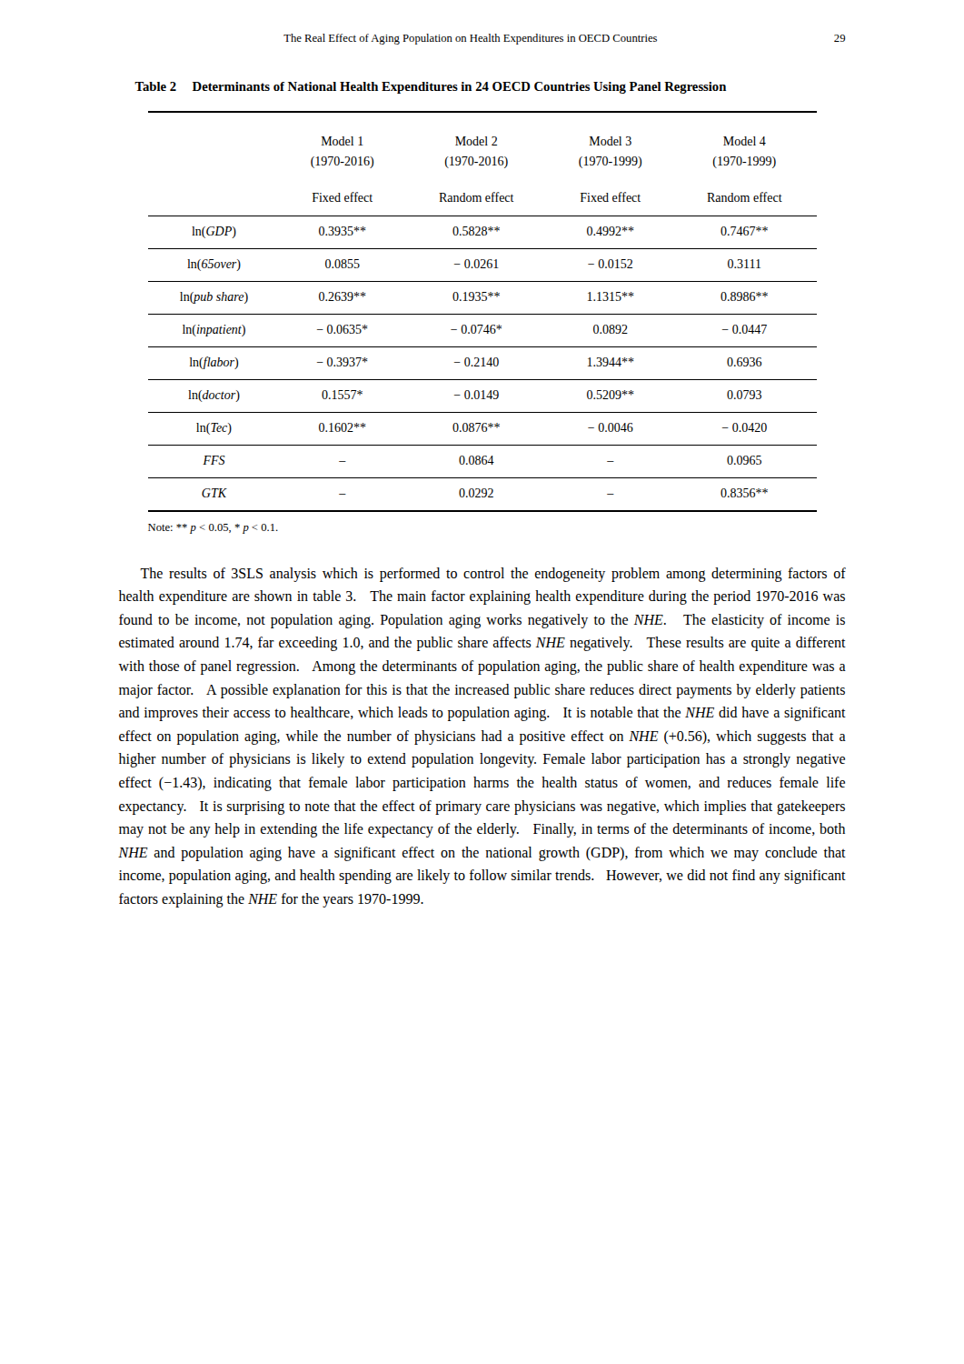The Real Effect of Aging Population on Health Expenditures in OECD Countries
29
Table 2 Determinants of National Health Expenditures in 24 OECD Countries Using Panel Regression
| | Model 1 | Model 2 | Model 3 | Model 4 |
| --- | --- | --- | --- | --- |
| | (1970-2016) | (1970-2016) | (1970-1999) | (1970-1999) |
| | Fixed effect | Random effect | Fixed effect | Random effect |
| ln( GDP ) | 0.3935** | 0.5828** | 0.4992** | 0.7467** |
| ln( 65over ) | 0.0855 | − 0.0261 | − 0.0152 | 0.3111 |
| ln( pub share ) | 0.2639** | 0.1935** | 1.1315** | 0.8986** |
| ln( inpatient ) | − 0.0635* | − 0.0746* | 0.0892 | − 0.0447 |
| ln( flabor ) | − 0.3937* | − 0.2140 | 1.3944** | 0.6936 |
| ln( doctor ) | 0.1557* | − 0.0149 | 0.5209** | 0.0793 |
| ln( Tec ) | 0.1602** | 0.0876** | − 0.0046 | − 0.0420 |
| FFS | – | 0.0864 | – | 0.0965 |
| GTK | – | 0.0292 | – | 0.8356** |
Note: ** p < 0.05, * p < 0.1.
The results of 3SLS analysis which is performed to control the endogeneity problem among determining factors of health expenditure are shown in table 3. The main factor explaining health expenditure during the period 1970-2016 was found to be income, not population aging. Population aging works negatively to the NHE. The elasticity of income is estimated around 1.74, far exceeding 1.0, and the public share affects NHE negatively. These results are quite a different with those of panel regression. Among the determinants of population aging, the public share of health expenditure was a major factor. A possible explanation for this is that the increased public share reduces direct payments by elderly patients and improves their access to healthcare, which leads to population aging. It is notable that the NHE did have a significant effect on population aging, while the number of physicians had a positive effect on NHE (+0.56), which suggests that a higher number of physicians is likely to extend population longevity. Female labor participation has a strongly negative effect (−1.43), indicating that female labor participation harms the health status of women, and reduces female life expectancy. It is surprising to note that the effect of primary care physicians was negative, which implies that gatekeepers may not be any help in extending the life expectancy of the elderly. Finally, in terms of the determinants of income, both NHE and population aging have a significant effect on the national growth (GDP), from which we may conclude that income, population aging, and health spending are likely to follow similar trends. However, we did not find any significant factors explaining the NHE for the years 1970-1999.